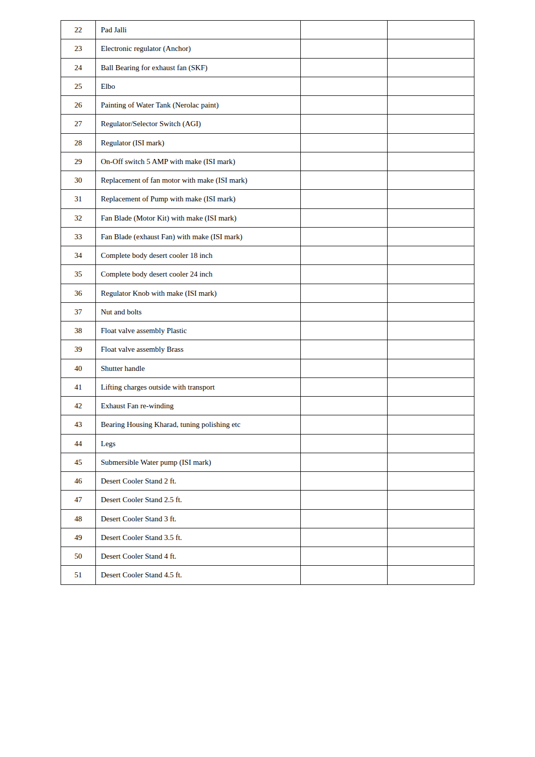| 22 | Pad Jalli | | |
| 23 | Electronic regulator (Anchor) | | |
| 24 | Ball Bearing for exhaust fan (SKF) | | |
| 25 | Elbo | | |
| 26 | Painting of Water Tank (Nerolac paint) | | |
| 27 | Regulator/Selector Switch (AGI) | | |
| 28 | Regulator (ISI mark) | | |
| 29 | On-Off switch 5 AMP with make (ISI mark) | | |
| 30 | Replacement of fan motor with make (ISI mark) | | |
| 31 | Replacement of Pump with make (ISI mark) | | |
| 32 | Fan Blade (Motor Kit) with make (ISI mark) | | |
| 33 | Fan Blade (exhaust Fan) with make (ISI mark) | | |
| 34 | Complete body desert cooler 18 inch | | |
| 35 | Complete body desert cooler 24 inch | | |
| 36 | Regulator Knob with make (ISI mark) | | |
| 37 | Nut and bolts | | |
| 38 | Float valve assembly Plastic | | |
| 39 | Float valve assembly Brass | | |
| 40 | Shutter handle | | |
| 41 | Lifting charges outside with transport | | |
| 42 | Exhaust Fan re-winding | | |
| 43 | Bearing Housing Kharad, tuning polishing etc | | |
| 44 | Legs | | |
| 45 | Submersible Water pump (ISI mark) | | |
| 46 | Desert Cooler Stand 2 ft. | | |
| 47 | Desert Cooler Stand 2.5 ft. | | |
| 48 | Desert Cooler Stand 3 ft. | | |
| 49 | Desert Cooler Stand 3.5 ft. | | |
| 50 | Desert Cooler Stand 4 ft. | | |
| 51 | Desert Cooler Stand 4.5 ft. | | |